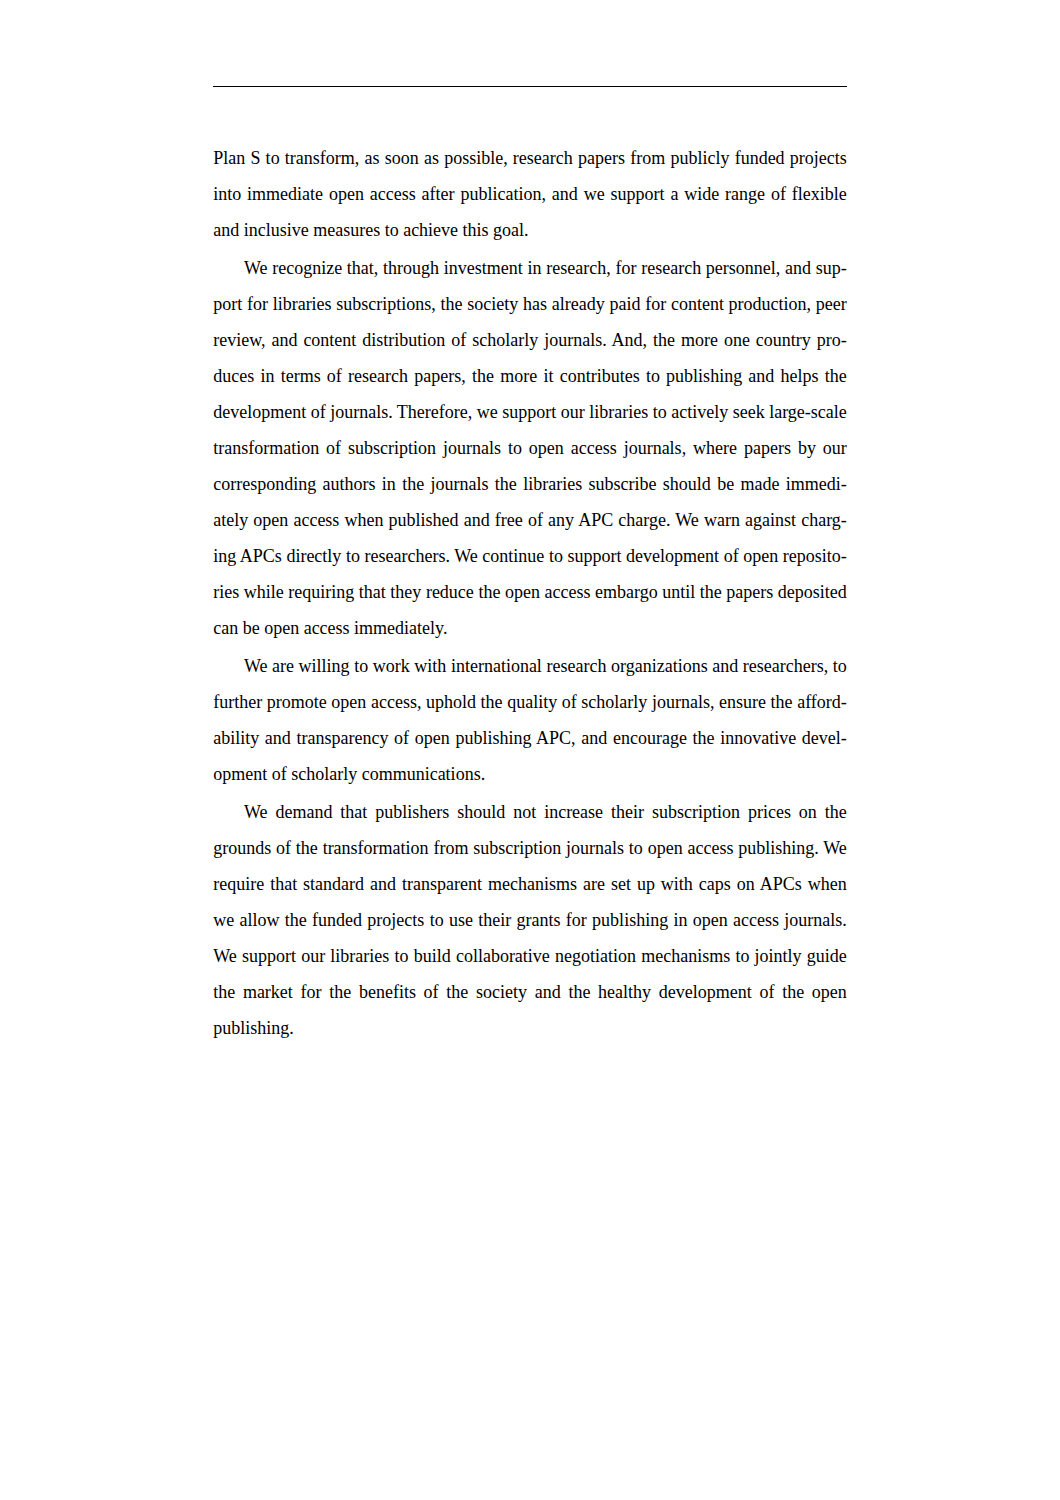Plan S to transform, as soon as possible, research papers from publicly funded projects into immediate open access after publication, and we support a wide range of flexible and inclusive measures to achieve this goal.
We recognize that, through investment in research, for research personnel, and support for libraries subscriptions, the society has already paid for content production, peer review, and content distribution of scholarly journals. And, the more one country produces in terms of research papers, the more it contributes to publishing and helps the development of journals. Therefore, we support our libraries to actively seek large-scale transformation of subscription journals to open access journals, where papers by our corresponding authors in the journals the libraries subscribe should be made immediately open access when published and free of any APC charge. We warn against charging APCs directly to researchers. We continue to support development of open repositories while requiring that they reduce the open access embargo until the papers deposited can be open access immediately.
We are willing to work with international research organizations and researchers, to further promote open access, uphold the quality of scholarly journals, ensure the affordability and transparency of open publishing APC, and encourage the innovative development of scholarly communications.
We demand that publishers should not increase their subscription prices on the grounds of the transformation from subscription journals to open access publishing. We require that standard and transparent mechanisms are set up with caps on APCs when we allow the funded projects to use their grants for publishing in open access journals. We support our libraries to build collaborative negotiation mechanisms to jointly guide the market for the benefits of the society and the healthy development of the open publishing.